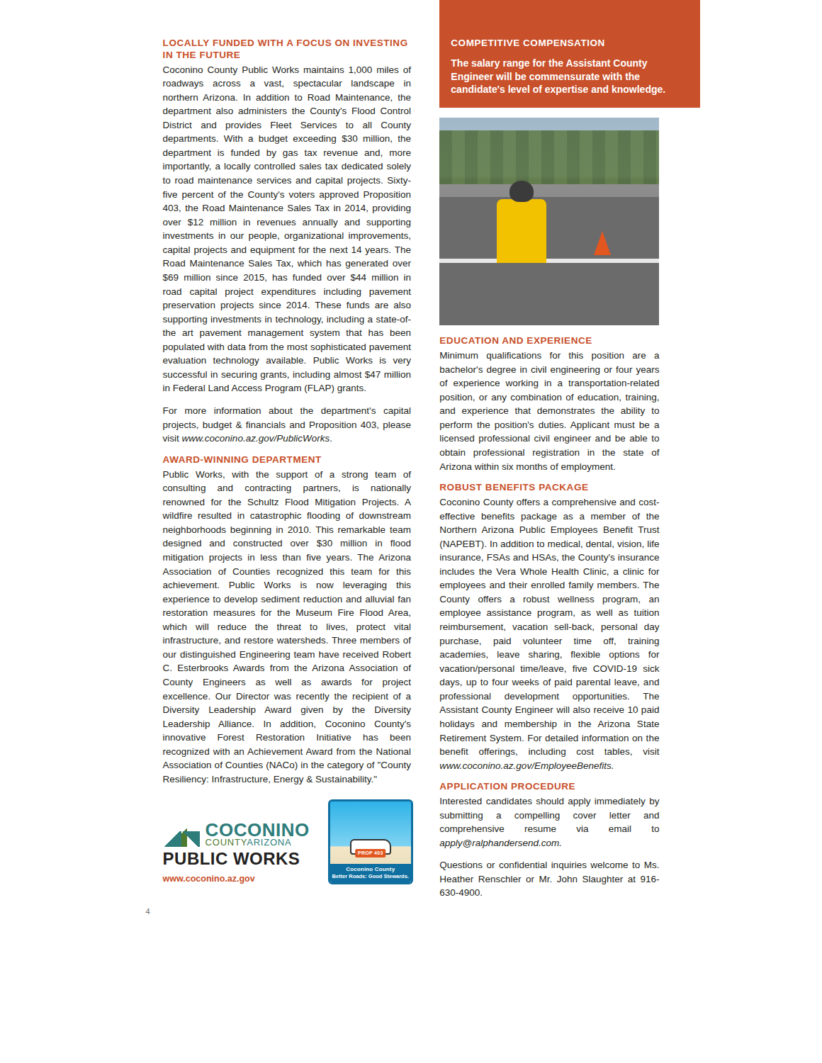Locally Funded with a Focus on Investing
in the Future
Coconino County Public Works maintains 1,000 miles of roadways across a vast, spectacular landscape in northern Arizona. In addition to Road Maintenance, the department also administers the County's Flood Control District and provides Fleet Services to all County departments. With a budget exceeding $30 million, the department is funded by gas tax revenue and, more importantly, a locally controlled sales tax dedicated solely to road maintenance services and capital projects. Sixty-five percent of the County's voters approved Proposition 403, the Road Maintenance Sales Tax in 2014, providing over $12 million in revenues annually and supporting investments in our people, organizational improvements, capital projects and equipment for the next 14 years. The Road Maintenance Sales Tax, which has generated over $69 million since 2015, has funded over $44 million in road capital project expenditures including pavement preservation projects since 2014. These funds are also supporting investments in technology, including a state-of-the art pavement management system that has been populated with data from the most sophisticated pavement evaluation technology available. Public Works is very successful in securing grants, including almost $47 million in Federal Land Access Program (FLAP) grants.
For more information about the department's capital projects, budget & financials and Proposition 403, please visit www.coconino.az.gov/PublicWorks.
Award-Winning Department
Public Works, with the support of a strong team of consulting and contracting partners, is nationally renowned for the Schultz Flood Mitigation Projects. A wildfire resulted in catastrophic flooding of downstream neighborhoods beginning in 2010. This remarkable team designed and constructed over $30 million in flood mitigation projects in less than five years. The Arizona Association of Counties recognized this team for this achievement. Public Works is now leveraging this experience to develop sediment reduction and alluvial fan restoration measures for the Museum Fire Flood Area, which will reduce the threat to lives, protect vital infrastructure, and restore watersheds. Three members of our distinguished Engineering team have received Robert C. Esterbrooks Awards from the Arizona Association of County Engineers as well as awards for project excellence. Our Director was recently the recipient of a Diversity Leadership Award given by the Diversity Leadership Alliance. In addition, Coconino County's innovative Forest Restoration Initiative has been recognized with an Achievement Award from the National Association of Counties (NACo) in the category of "County Resiliency: Infrastructure, Energy & Sustainability."
Coconino
CountyArizona
Public Works
www.coconino.az.gov
PROP 403
Coconino County Better Roads: Good Stewards.
Competitive Compensation
The salary range for the Assistant County Engineer will be commensurate with the candidate's level of expertise and knowledge.
Education and Experience
Minimum qualifications for this position are a bachelor's degree in civil engineering or four years of experience working in a transportation-related position, or any combination of education, training, and experience that demonstrates the ability to perform the position's duties. Applicant must be a licensed professional civil engineer and be able to obtain professional registration in the state of Arizona within six months of employment.
Robust Benefits Package
Coconino County offers a comprehensive and cost-effective benefits package as a member of the Northern Arizona Public Employees Benefit Trust (NAPEBT). In addition to medical, dental, vision, life insurance, FSAs and HSAs, the County's insurance includes the Vera Whole Health Clinic, a clinic for employees and their enrolled family members. The County offers a robust wellness program, an employee assistance program, as well as tuition reimbursement, vacation sell-back, personal day purchase, paid volunteer time off, training academies, leave sharing, flexible options for vacation/personal time/leave, five COVID-19 sick days, up to four weeks of paid parental leave, and professional development opportunities. The Assistant County Engineer will also receive 10 paid holidays and membership in the Arizona State Retirement System. For detailed information on the benefit offerings, including cost tables, visit www.coconino.az.gov/EmployeeBenefits.
Application Procedure
Interested candidates should apply immediately by submitting a compelling cover letter and comprehensive resume via email to apply@ralphandersend.com.
Questions or confidential inquiries welcome to Ms. Heather Renschler or Mr. John Slaughter at 916-630-4900.
4